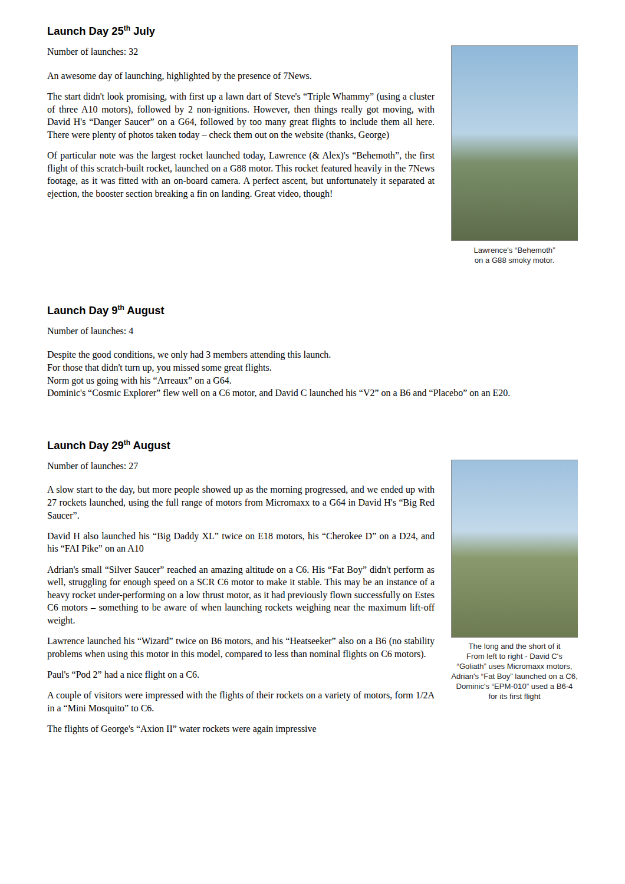Launch Day 25th July
Lawrence's “Behemoth”
on a G88 smoky motor.
Number of launches: 32
An awesome day of launching, highlighted by the presence of 7News.
The start didn't look promising, with first up a lawn dart of Steve's “Triple Whammy” (using a cluster of three A10 motors), followed by 2 non-ignitions. However, then things really got moving, with David H's “Danger Saucer” on a G64, followed by too many great flights to include them all here. There were plenty of photos taken today – check them out on the website (thanks, George)
Of particular note was the largest rocket launched today, Lawrence (& Alex)'s “Behemoth”, the first flight of this scratch-built rocket, launched on a G88 motor. This rocket featured heavily in the 7News footage, as it was fitted with an on-board camera. A perfect ascent, but unfortunately it separated at ejection, the booster section breaking a fin on landing. Great video, though!
Launch Day 9th August
Number of launches: 4
Despite the good conditions, we only had 3 members attending this launch.
For those that didn't turn up, you missed some great flights.
Norm got us going with his “Arreaux” on a G64.
Dominic's “Cosmic Explorer” flew well on a C6 motor, and David C launched his “V2” on a B6 and “Placebo” on an E20.
Launch Day 29th August
The long and the short of it
From left to right - David C's “Goliath” uses Micromaxx motors, Adrian's “Fat Boy” launched on a C6, Dominic's “EPM-010” used a B6-4 for its first flight
Number of launches: 27
A slow start to the day, but more people showed up as the morning progressed, and we ended up with 27 rockets launched, using the full range of motors from Micromaxx to a G64 in David H's “Big Red Saucer”.
David H also launched his “Big Daddy XL” twice on E18 motors, his “Cherokee D” on a D24, and his “FAI Pike” on an A10
Adrian's small “Silver Saucer” reached an amazing altitude on a C6. His “Fat Boy” didn't perform as well, struggling for enough speed on a SCR C6 motor to make it stable. This may be an instance of a heavy rocket under-performing on a low thrust motor, as it had previously flown successfully on Estes C6 motors – something to be aware of when launching rockets weighing near the maximum lift-off weight.
Lawrence launched his “Wizard” twice on B6 motors, and his “Heatseeker” also on a B6 (no stability problems when using this motor in this model, compared to less than nominal flights on C6 motors).
Paul's “Pod 2” had a nice flight on a C6.
A couple of visitors were impressed with the flights of their rockets on a variety of motors, form 1/2A in a “Mini Mosquito” to C6.
The flights of George's “Axion II” water rockets were again impressive